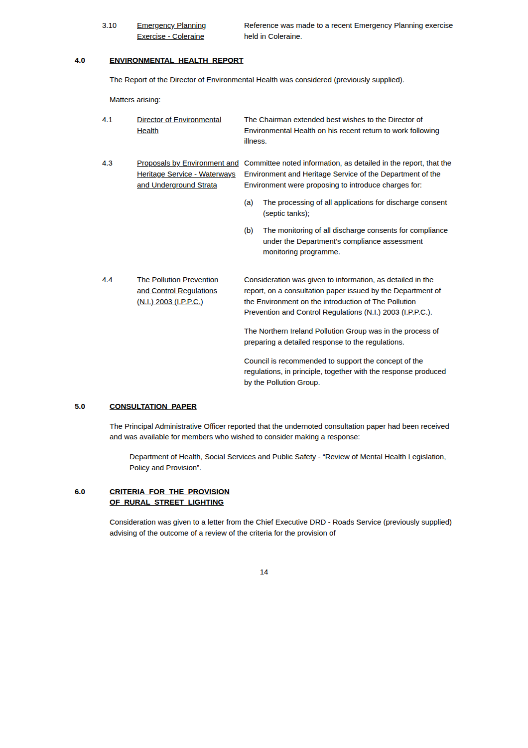3.10
Emergency Planning
Exercise - Coleraine
Reference was made to a recent Emergency Planning exercise held in Coleraine.
4.0
ENVIRONMENTAL HEALTH REPORT
The Report of the Director of Environmental Health was considered (previously supplied).
Matters arising:
4.1
Director of Environmental
Health
The Chairman extended best wishes to the Director of Environmental Health on his recent return to work following illness.
4.3
Proposals by Environment and
Heritage Service - Waterways
and Underground Strata
Committee noted information, as detailed in the report, that the Environment and Heritage Service of the Department of the Environment were proposing to introduce charges for:
(a)
The processing of all applications for discharge consent (septic tanks);
(b)
The monitoring of all discharge consents for compliance under the Department’s compliance assessment monitoring programme.
4.4
The Pollution Prevention
and Control Regulations
(N.I.) 2003 (I.P.P.C.)
Consideration was given to information, as detailed in the report, on a consultation paper issued by the Department of the Environment on the introduction of The Pollution Prevention and Control Regulations (N.I.) 2003 (I.P.P.C.).
The Northern Ireland Pollution Group was in the process of preparing a detailed response to the regulations.
Council is recommended to support the concept of the regulations, in principle, together with the response produced by the Pollution Group.
5.0
CONSULTATION PAPER
The Principal Administrative Officer reported that the undernoted consultation paper had been received and was available for members who wished to consider making a response:
Department of Health, Social Services and Public Safety - “Review of Mental Health Legislation, Policy and Provision”.
6.0
CRITERIA FOR THE PROVISION OF RURAL STREET LIGHTING
Consideration was given to a letter from the Chief Executive DRD - Roads Service (previously supplied) advising of the outcome of a review of the criteria for the provision of
14